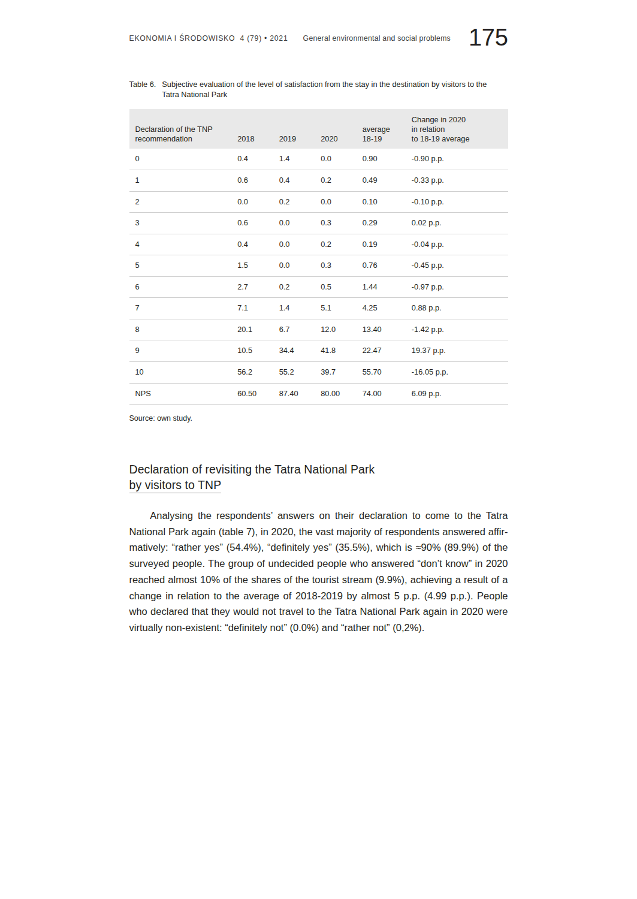Ekonomia i środowisko 4 (79) • 2021
General environmental and social problems
175
Table 6. Subjective evaluation of the level of satisfaction from the stay in the destination by visitors to the Tatra National Park
| Declaration of the TNP recommendation | 2018 | 2019 | 2020 | average 18-19 | Change in 2020 in relation to 18-19 average |
| --- | --- | --- | --- | --- | --- |
| 0 | 0.4 | 1.4 | 0.0 | 0.90 | -0.90 p.p. |
| 1 | 0.6 | 0.4 | 0.2 | 0.49 | -0.33 p.p. |
| 2 | 0.0 | 0.2 | 0.0 | 0.10 | -0.10 p.p. |
| 3 | 0.6 | 0.0 | 0.3 | 0.29 | 0.02 p.p. |
| 4 | 0.4 | 0.0 | 0.2 | 0.19 | -0.04 p.p. |
| 5 | 1.5 | 0.0 | 0.3 | 0.76 | -0.45 p.p. |
| 6 | 2.7 | 0.2 | 0.5 | 1.44 | -0.97 p.p. |
| 7 | 7.1 | 1.4 | 5.1 | 4.25 | 0.88 p.p. |
| 8 | 20.1 | 6.7 | 12.0 | 13.40 | -1.42 p.p. |
| 9 | 10.5 | 34.4 | 41.8 | 22.47 | 19.37 p.p. |
| 10 | 56.2 | 55.2 | 39.7 | 55.70 | -16.05 p.p. |
| NPS | 60.50 | 87.40 | 80.00 | 74.00 | 6.09 p.p. |
Source: own study.
Declaration of revisiting the Tatra National Park
by visitors to TNP
Analysing the respondents’ answers on their declaration to come to the Tatra National Park again (table 7), in 2020, the vast majority of respondents answered affirmatively: “rather yes” (54.4%), “definitely yes” (35.5%), which is ≈90% (89.9%) of the surveyed people. The group of undecided people who answered “don’t know” in 2020 reached almost 10% of the shares of the tourist stream (9.9%), achieving a result of a change in relation to the average of 2018-2019 by almost 5 p.p. (4.99 p.p.). People who declared that they would not travel to the Tatra National Park again in 2020 were virtually non-existent: “definitely not” (0.0%) and “rather not” (0,2%).